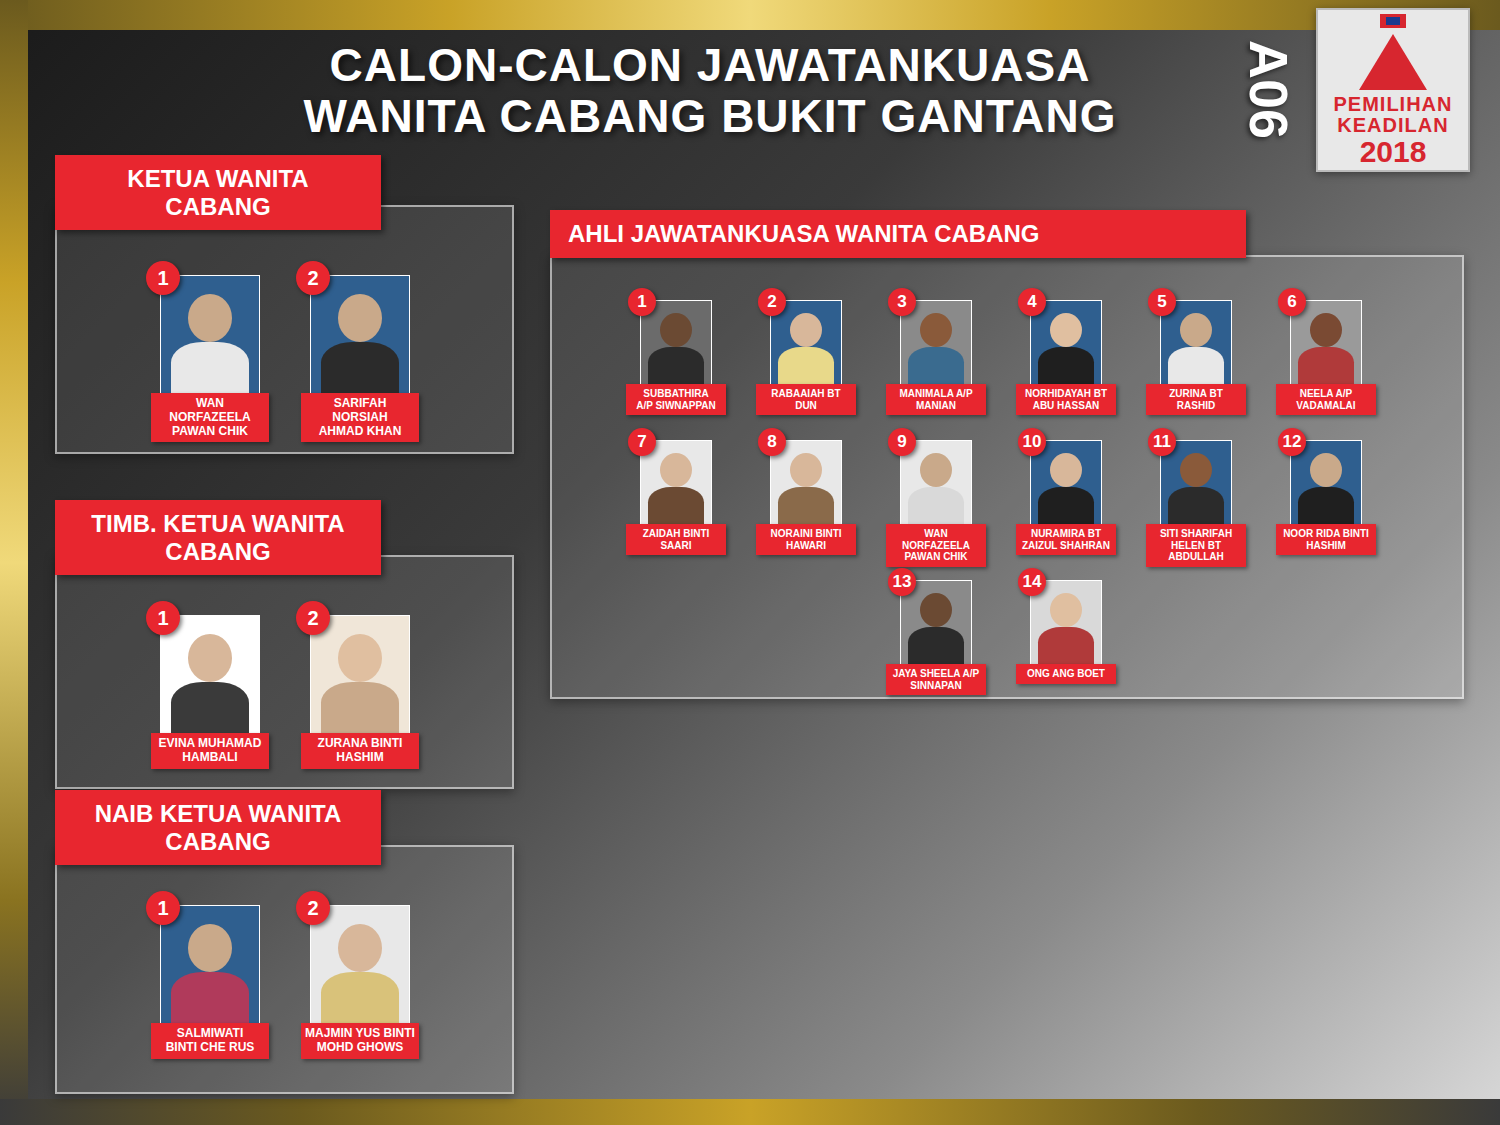CALON-CALON JAWATANKUASA
WANITA CABANG BUKIT GANTANG
A06
PEMILIHAN
KEADILAN
2018
KETUA WANITA
CABANG
1
WAN NORFAZEELA
PAWAN CHIK
2
SARIFAH NORSIAH
AHMAD KHAN
TIMB. KETUA WANITA
CABANG
1
EVINA MUHAMAD
HAMBALI
2
ZURANA BINTI
HASHIM
NAIB KETUA WANITA
CABANG
1
SALMIWATI
BINTI CHE RUS
2
MAJMIN YUS BINTI
MOHD GHOWS
AHLI JAWATANKUASA WANITA CABANG
1
SUBBATHIRA
A/P SIWNAPPAN
2
RABAAIAH BT
DUN
3
MANIMALA A/P
MANIAN
4
NORHIDAYAH BT
ABU HASSAN
5
ZURINA BT
RASHID
6
NEELA A/P
VADAMALAI
7
ZAIDAH BINTI
SAARI
8
NORAINI BINTI
HAWARI
9
WAN NORFAZEELA
PAWAN CHIK
10
NURAMIRA BT
ZAIZUL SHAHRAN
11
SITI SHARIFAH
HELEN BT
ABDULLAH
12
NOOR RIDA BINTI
HASHIM
13
JAYA SHEELA A/P
SINNAPAN
14
ONG ANG BOET